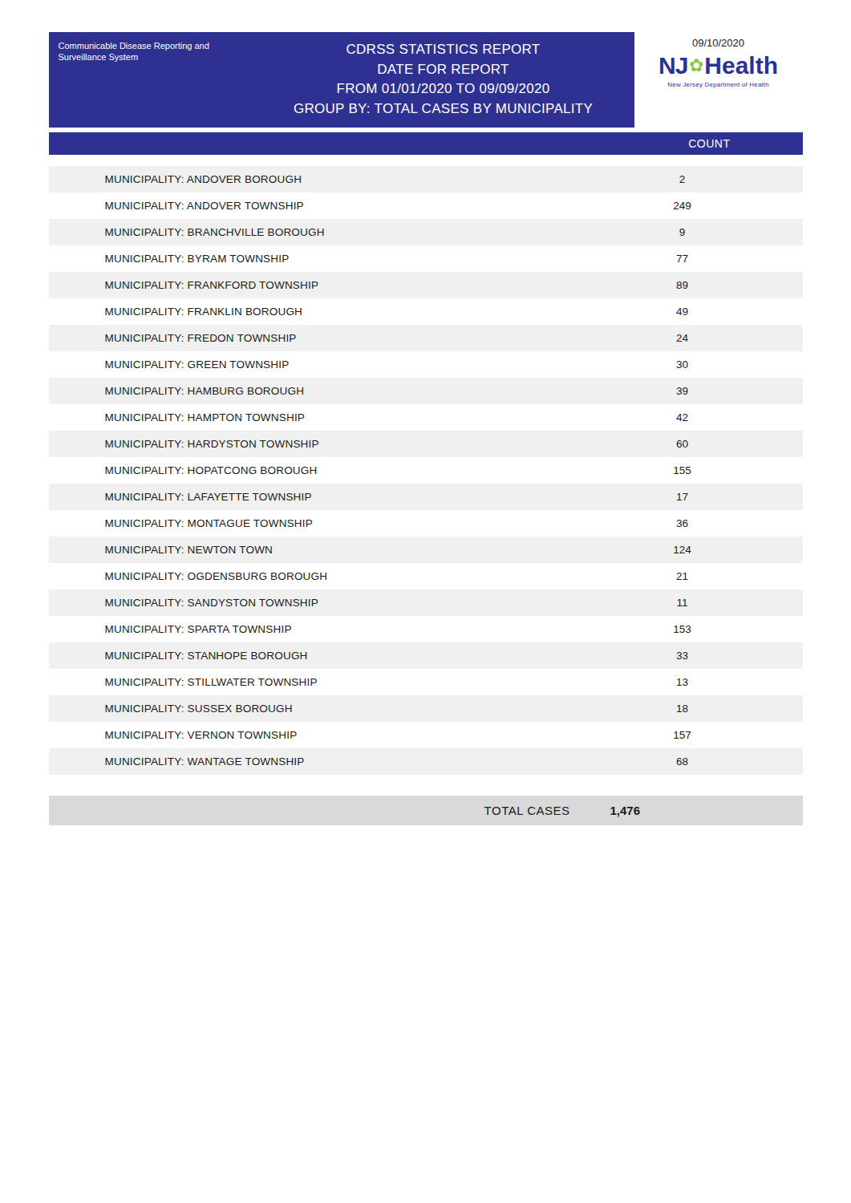Communicable Disease Reporting and Surveillance System
CDRSS STATISTICS REPORT
DATE FOR REPORT
FROM 01/01/2020 TO 09/09/2020
GROUP BY: TOTAL CASES BY MUNICIPALITY
09/10/2020
NJ✿Health
New Jersey Department of Health
COUNT
| MUNICIPALITY: ANDOVER BOROUGH | 2 |
| MUNICIPALITY: ANDOVER TOWNSHIP | 249 |
| MUNICIPALITY: BRANCHVILLE BOROUGH | 9 |
| MUNICIPALITY: BYRAM TOWNSHIP | 77 |
| MUNICIPALITY: FRANKFORD TOWNSHIP | 89 |
| MUNICIPALITY: FRANKLIN BOROUGH | 49 |
| MUNICIPALITY: FREDON TOWNSHIP | 24 |
| MUNICIPALITY: GREEN TOWNSHIP | 30 |
| MUNICIPALITY: HAMBURG BOROUGH | 39 |
| MUNICIPALITY: HAMPTON TOWNSHIP | 42 |
| MUNICIPALITY: HARDYSTON TOWNSHIP | 60 |
| MUNICIPALITY: HOPATCONG BOROUGH | 155 |
| MUNICIPALITY: LAFAYETTE TOWNSHIP | 17 |
| MUNICIPALITY: MONTAGUE TOWNSHIP | 36 |
| MUNICIPALITY: NEWTON TOWN | 124 |
| MUNICIPALITY: OGDENSBURG BOROUGH | 21 |
| MUNICIPALITY: SANDYSTON TOWNSHIP | 11 |
| MUNICIPALITY: SPARTA TOWNSHIP | 153 |
| MUNICIPALITY: STANHOPE BOROUGH | 33 |
| MUNICIPALITY: STILLWATER TOWNSHIP | 13 |
| MUNICIPALITY: SUSSEX BOROUGH | 18 |
| MUNICIPALITY: VERNON TOWNSHIP | 157 |
| MUNICIPALITY: WANTAGE TOWNSHIP | 68 |
TOTAL CASES
1,476